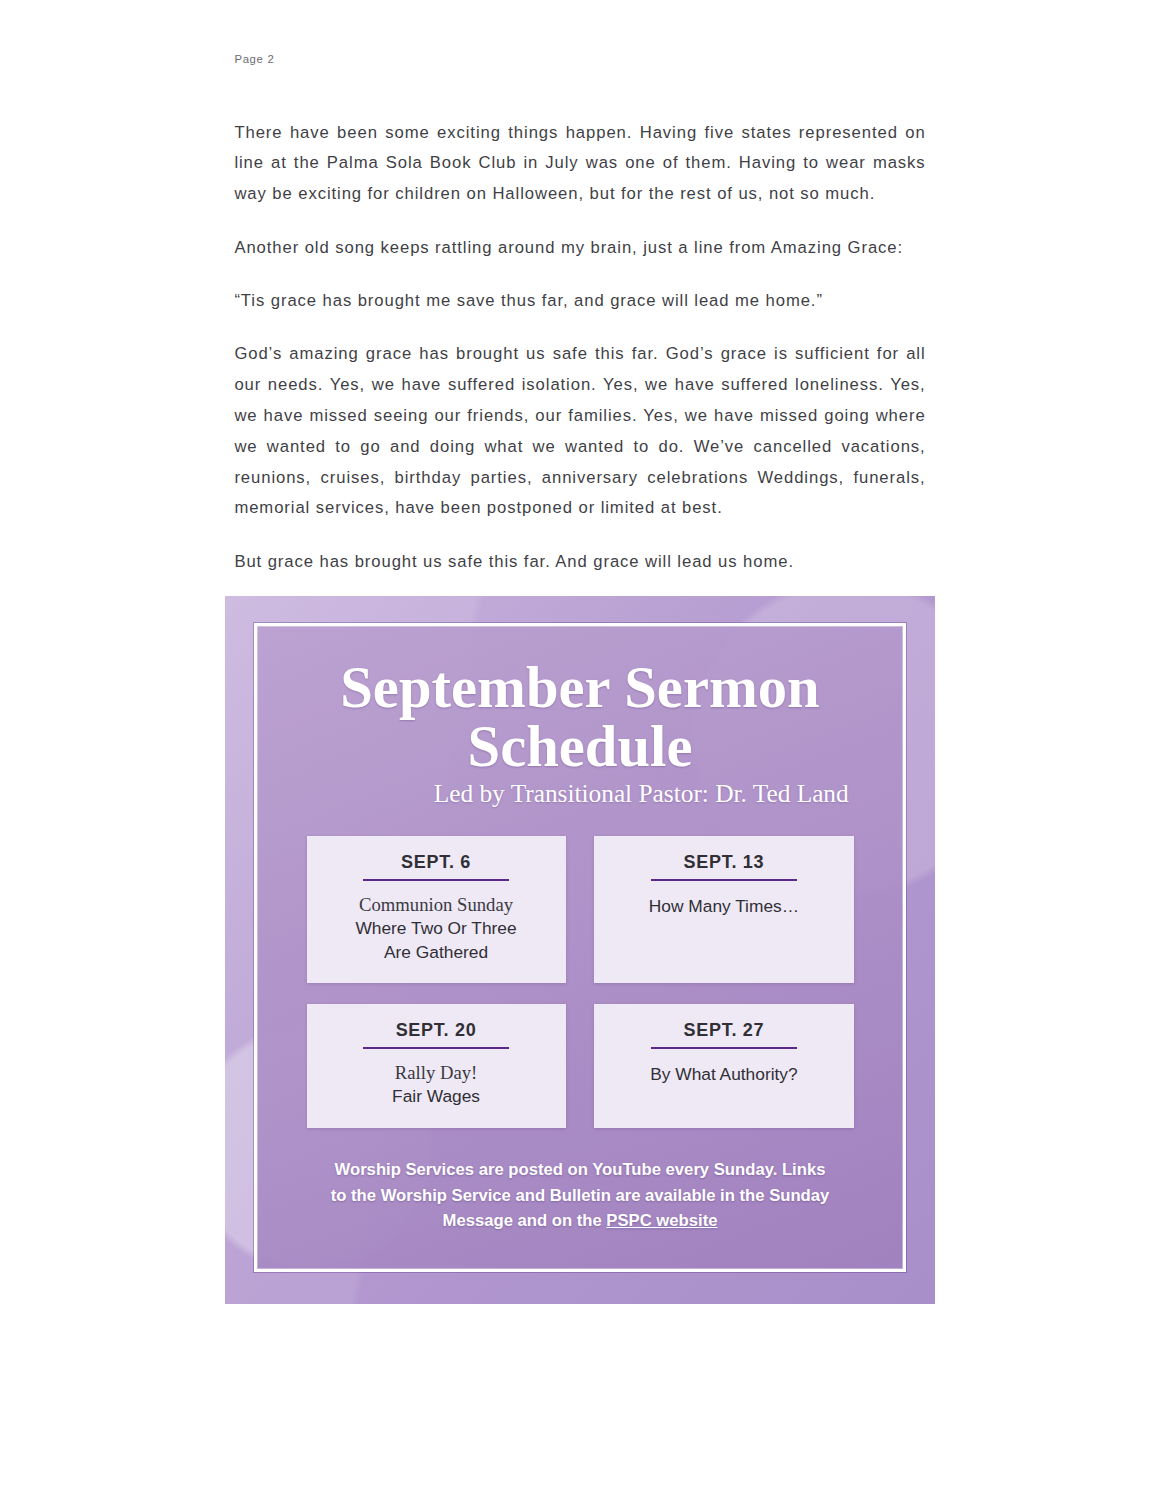Page 2
There have been some exciting things happen. Having five states represented on line at the Palma Sola Book Club in July was one of them. Having to wear masks way be exciting for children on Halloween, but for the rest of us, not so much.
Another old song keeps rattling around my brain, just a line from Amazing Grace:
“Tis grace has brought me save thus far, and grace will lead me home.”
God’s amazing grace has brought us safe this far. God’s grace is sufficient for all our needs. Yes, we have suffered isolation. Yes, we have suffered loneliness. Yes, we have missed seeing our friends, our families. Yes, we have missed going where we wanted to go and doing what we wanted to do. We’ve cancelled vacations, reunions, cruises, birthday parties, anniversary celebrations Weddings, funerals, memorial services, have been postponed or limited at best.
But grace has brought us safe this far. And grace will lead us home.
September Sermon Schedule
Led by Transitional Pastor: Dr. Ted Land
SEPT. 6
Communion Sunday
Where Two Or Three
Are Gathered
SEPT. 13
How Many Times…
SEPT. 20
Rally Day!
Fair Wages
SEPT. 27
By What Authority?
Worship Services are posted on YouTube every Sunday. Links
to the Worship Service and Bulletin are available in the Sunday
Message and on the PSPC website